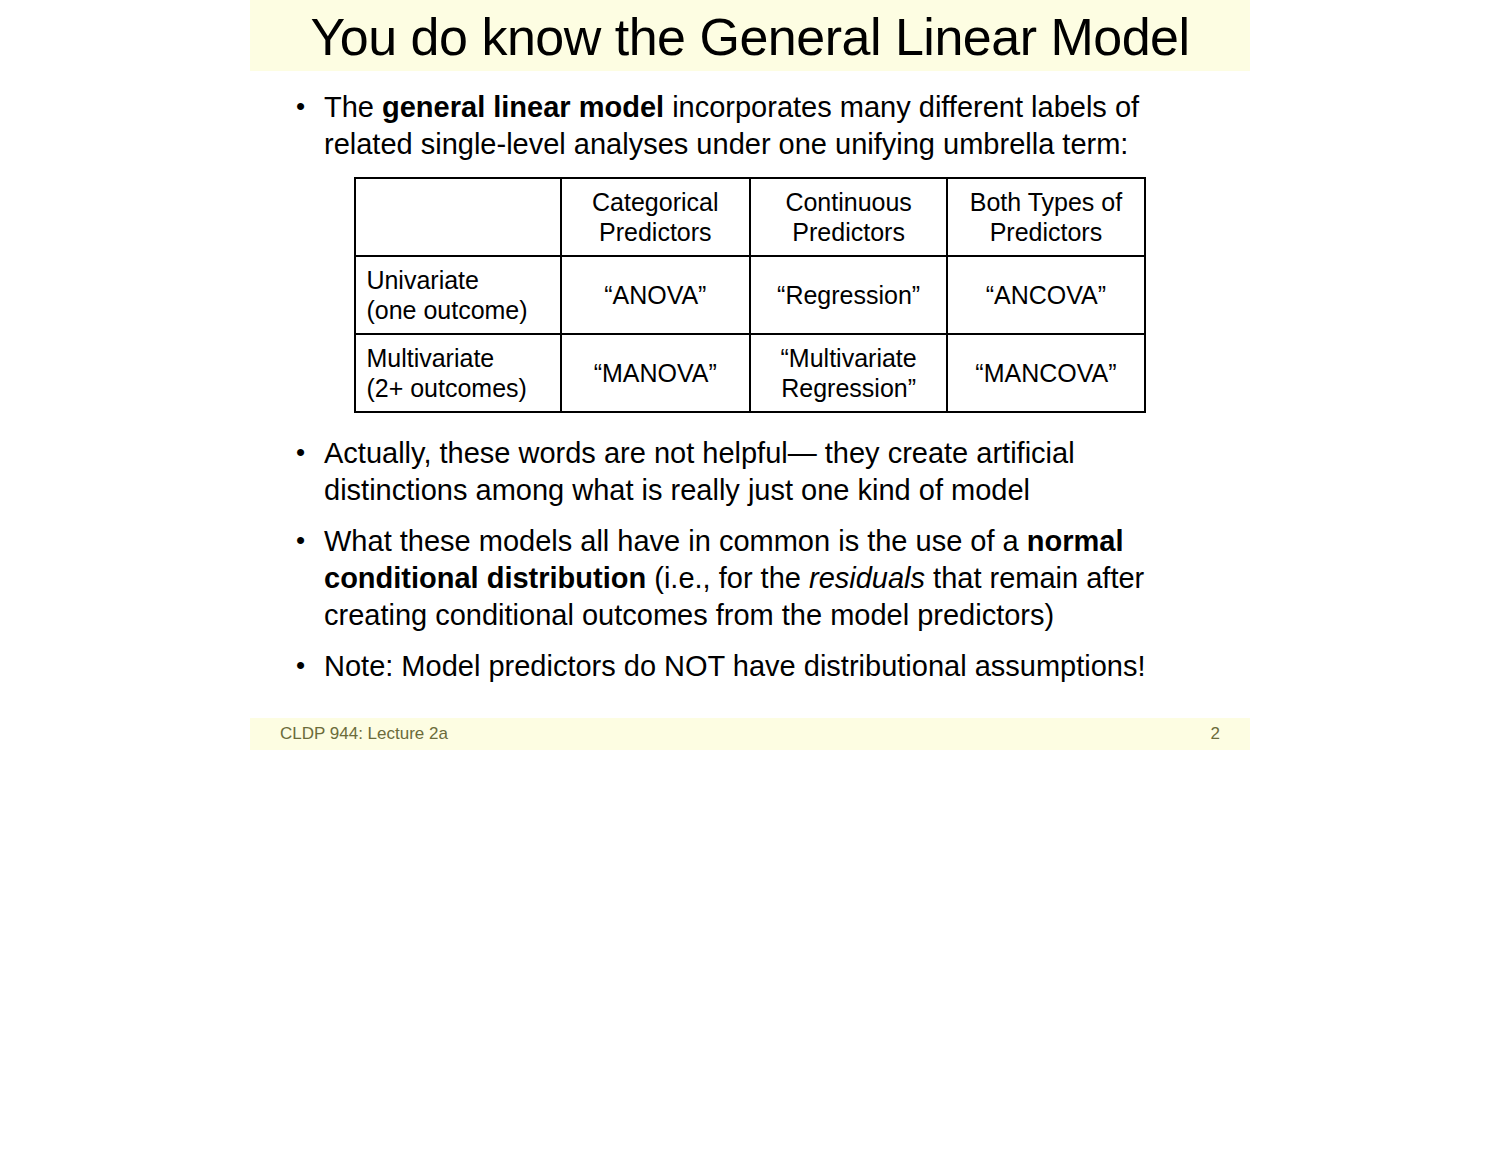You do know the General Linear Model
The general linear model incorporates many different labels of related single-level analyses under one unifying umbrella term:
| | Categorical Predictors | Continuous Predictors | Both Types of Predictors |
| --- | --- | --- | --- |
| Univariate (one outcome) | “ANOVA” | “Regression” | “ANCOVA” |
| Multivariate (2+ outcomes) | “MANOVA” | “Multivariate Regression” | “MANCOVA” |
Actually, these words are not helpful— they create artificial distinctions among what is really just one kind of model
What these models all have in common is the use of a normal conditional distribution (i.e., for the residuals that remain after creating conditional outcomes from the model predictors)
Note: Model predictors do NOT have distributional assumptions!
CLDP 944: Lecture 2a 2